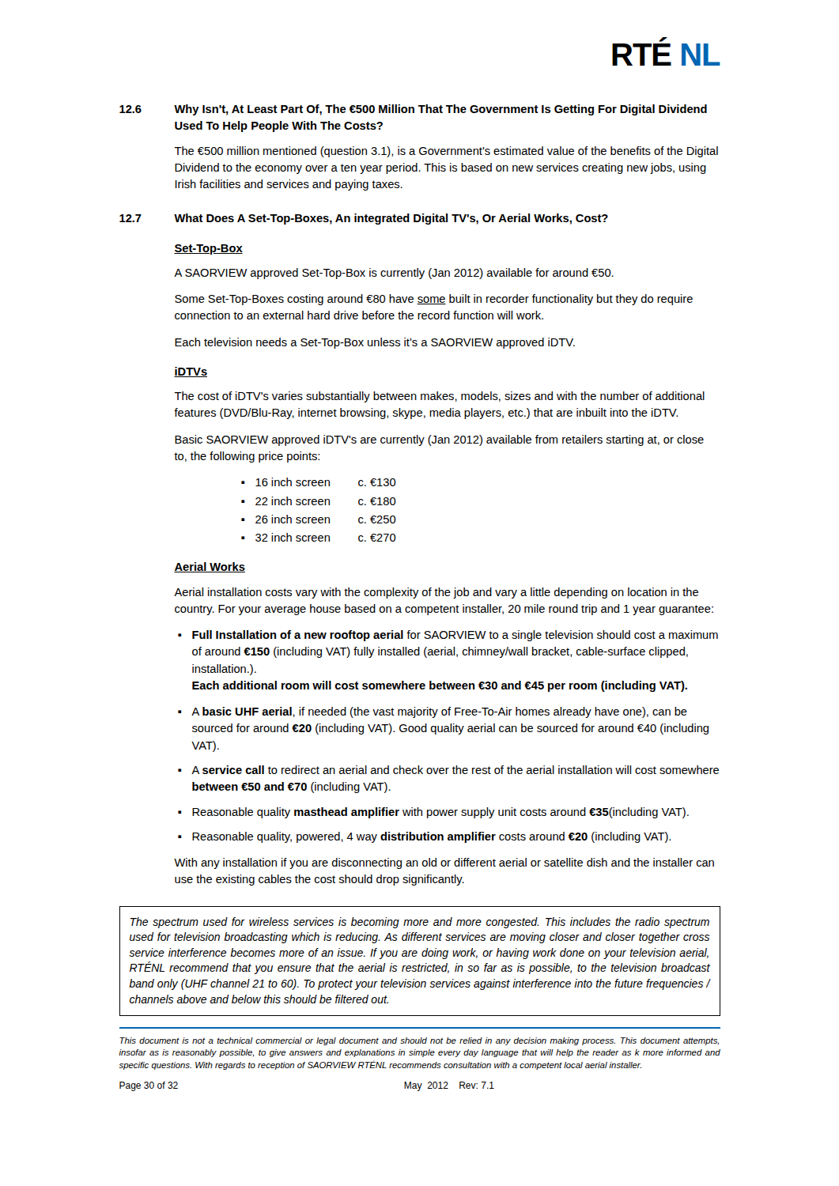RTÉ NL
12.6
Why Isn't, At Least Part Of, The €500 Million That The Government Is Getting For Digital Dividend Used To Help People With The Costs?
The €500 million mentioned (question 3.1), is a Government's estimated value of the benefits of the Digital Dividend to the economy over a ten year period. This is based on new services creating new jobs, using Irish facilities and services and paying taxes.
12.7
What Does A Set-Top-Boxes, An integrated Digital TV's, Or Aerial Works, Cost?
Set-Top-Box
A SAORVIEW approved Set-Top-Box is currently (Jan 2012) available for around €50.
Some Set-Top-Boxes costing around €80 have some built in recorder functionality but they do require connection to an external hard drive before the record function will work.
Each television needs a Set-Top-Box unless it’s a SAORVIEW approved iDTV.
iDTVs
The cost of iDTV's varies substantially between makes, models, sizes and with the number of additional features (DVD/Blu-Ray, internet browsing, skype, media players, etc.) that are inbuilt into the iDTV.
Basic SAORVIEW approved iDTV's are currently (Jan 2012) available from retailers starting at, or close to, the following price points:
16 inch screenc. €130
22 inch screenc. €180
26 inch screenc. €250
32 inch screenc. €270
Aerial Works
Aerial installation costs vary with the complexity of the job and vary a little depending on location in the country. For your average house based on a competent installer, 20 mile round trip and 1 year guarantee:
Full Installation of a new rooftop aerial for SAORVIEW to a single television should cost a maximum of around €150 (including VAT) fully installed (aerial, chimney/wall bracket, cable-surface clipped, installation.).
Each additional room will cost somewhere between €30 and €45 per room (including VAT).
A basic UHF aerial, if needed (the vast majority of Free-To-Air homes already have one), can be sourced for around €20 (including VAT). Good quality aerial can be sourced for around €40 (including VAT).
A service call to redirect an aerial and check over the rest of the aerial installation will cost somewhere between €50 and €70 (including VAT).
Reasonable quality masthead amplifier with power supply unit costs around €35(including VAT).
Reasonable quality, powered, 4 way distribution amplifier costs around €20 (including VAT).
With any installation if you are disconnecting an old or different aerial or satellite dish and the installer can use the existing cables the cost should drop significantly.
The spectrum used for wireless services is becoming more and more congested. This includes the radio spectrum used for television broadcasting which is reducing. As different services are moving closer and closer together cross service interference becomes more of an issue. If you are doing work, or having work done on your television aerial, RTÉNL recommend that you ensure that the aerial is restricted, in so far as is possible, to the television broadcast band only (UHF channel 21 to 60). To protect your television services against interference into the future frequencies / channels above and below this should be filtered out.
This document is not a technical commercial or legal document and should not be relied in any decision making process. This document attempts, insofar as is reasonably possible, to give answers and explanations in simple every day language that will help the reader as k more informed and specific questions. With regards to reception of SAORVIEW RTÉNL recommends consultation with a competent local aerial installer.
Page 30 of 32
May 2012 Rev: 7.1